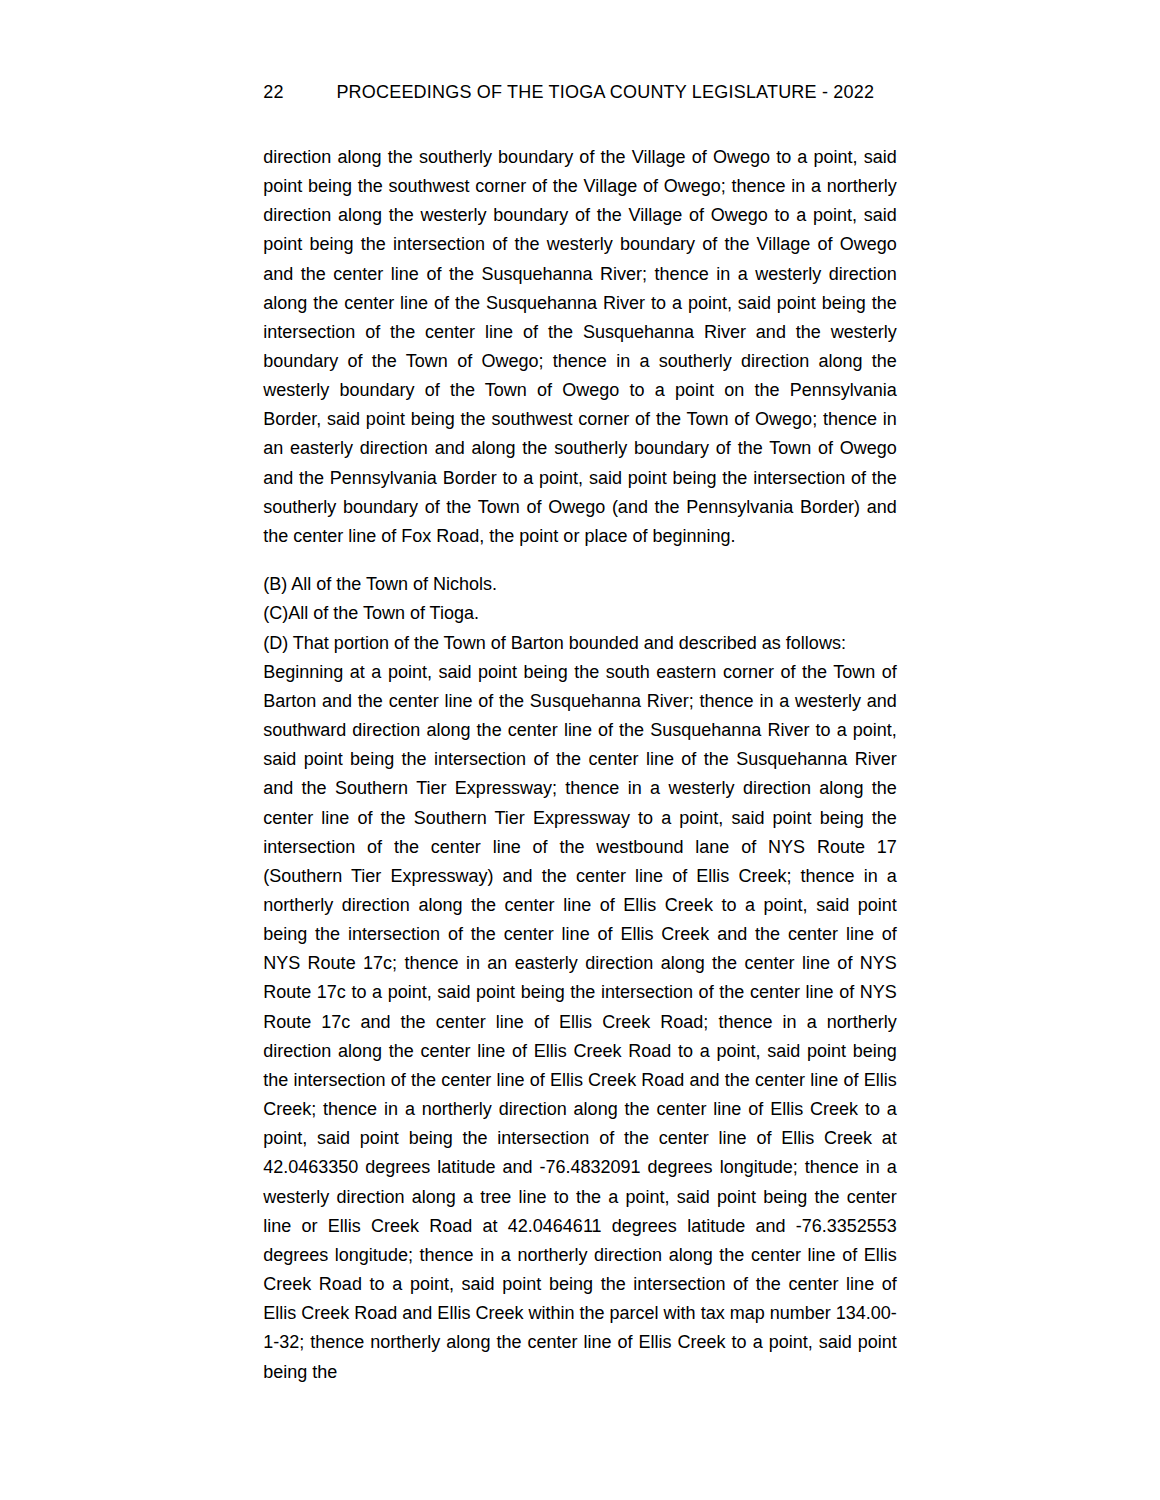22 PROCEEDINGS OF THE TIOGA COUNTY LEGISLATURE - 2022
direction along the southerly boundary of the Village of Owego to a point, said point being the southwest corner of the Village of Owego; thence in a northerly direction along the westerly boundary of the Village of Owego to a point, said point being the intersection of the westerly boundary of the Village of Owego and the center line of the Susquehanna River; thence in a westerly direction along the center line of the Susquehanna River to a point, said point being the intersection of the center line of the Susquehanna River and the westerly boundary of the Town of Owego; thence in a southerly direction along the westerly boundary of the Town of Owego to a point on the Pennsylvania Border, said point being the southwest corner of the Town of Owego; thence in an easterly direction and along the southerly boundary of the Town of Owego and the Pennsylvania Border to a point, said point being the intersection of the southerly boundary of the Town of Owego (and the Pennsylvania Border) and the center line of Fox Road, the point or place of beginning.
(B) All of the Town of Nichols.
(C)All of the Town of Tioga.
(D) That portion of the Town of Barton bounded and described as follows:
Beginning at a point, said point being the south eastern corner of the Town of Barton and the center line of the Susquehanna River; thence in a westerly and southward direction along the center line of the Susquehanna River to a point, said point being the intersection of the center line of the Susquehanna River and the Southern Tier Expressway; thence in a westerly direction along the center line of the Southern Tier Expressway to a point, said point being the intersection of the center line of the westbound lane of NYS Route 17 (Southern Tier Expressway) and the center line of Ellis Creek; thence in a northerly direction along the center line of Ellis Creek to a point, said point being the intersection of the center line of Ellis Creek and the center line of NYS Route 17c; thence in an easterly direction along the center line of NYS Route 17c to a point, said point being the intersection of the center line of NYS Route 17c and the center line of Ellis Creek Road; thence in a northerly direction along the center line of Ellis Creek Road to a point, said point being the intersection of the center line of Ellis Creek Road and the center line of Ellis Creek; thence in a northerly direction along the center line of Ellis Creek to a point, said point being the intersection of the center line of Ellis Creek at 42.0463350 degrees latitude and -76.4832091 degrees longitude; thence in a westerly direction along a tree line to the a point, said point being the center line or Ellis Creek Road at 42.0464611 degrees latitude and -76.3352553 degrees longitude; thence in a northerly direction along the center line of Ellis Creek Road to a point, said point being the intersection of the center line of Ellis Creek Road and Ellis Creek within the parcel with tax map number 134.00-1-32; thence northerly along the center line of Ellis Creek to a point, said point being the